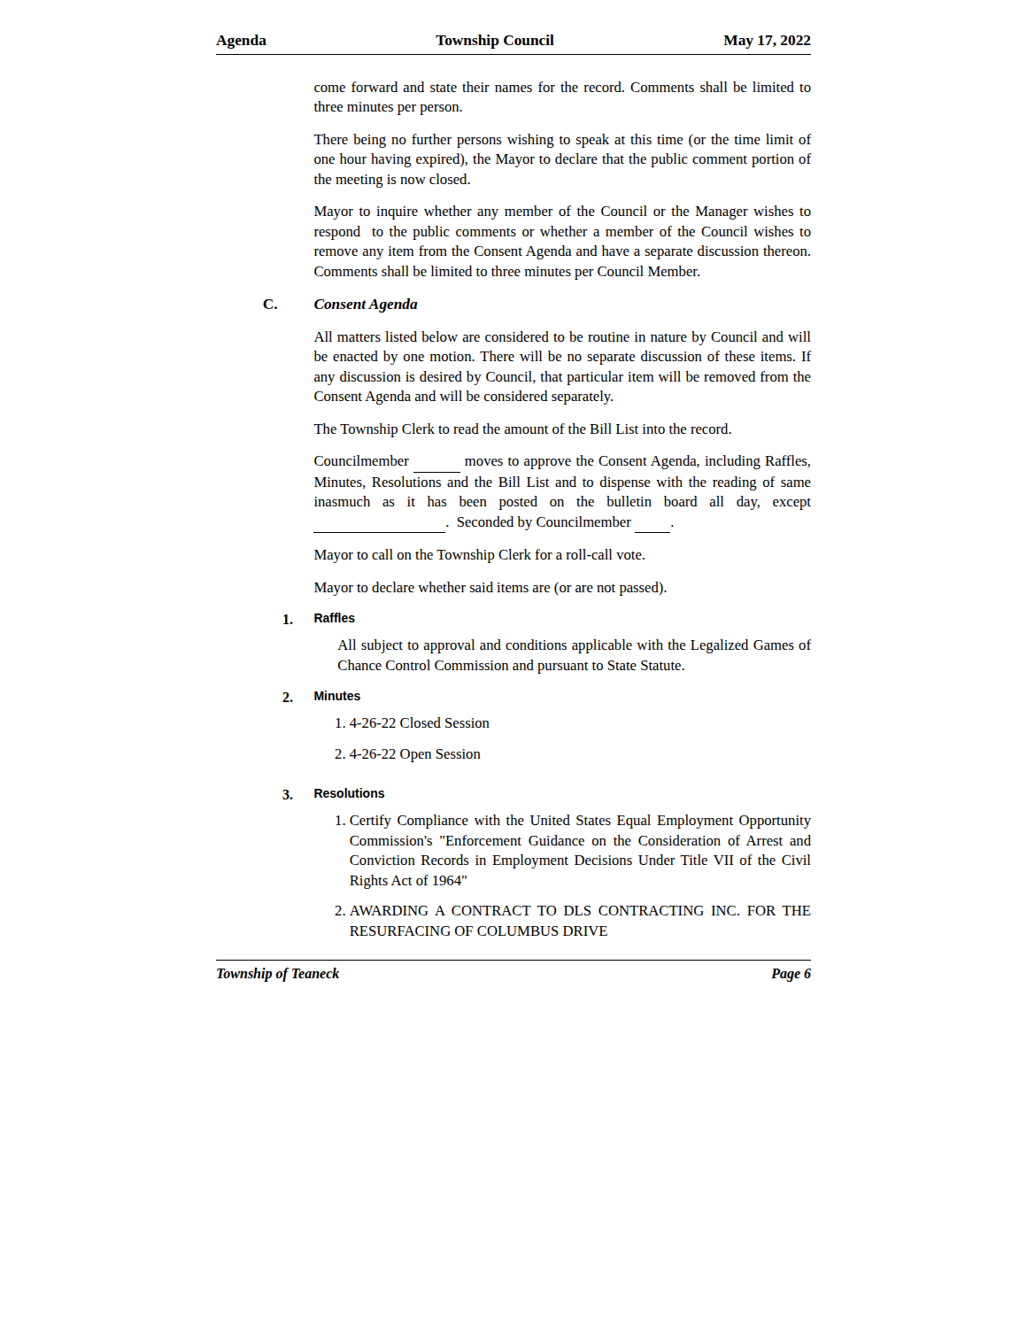Agenda
Township Council
May 17, 2022
come forward and state their names for the record. Comments shall be limited to three minutes per person.
There being no further persons wishing to speak at this time (or the time limit of one hour having expired), the Mayor to declare that the public comment portion of the meeting is now closed.
Mayor to inquire whether any member of the Council or the Manager wishes to respond to the public comments or whether a member of the Council wishes to remove any item from the Consent Agenda and have a separate discussion thereon. Comments shall be limited to three minutes per Council Member.
C.
Consent Agenda
All matters listed below are considered to be routine in nature by Council and will be enacted by one motion. There will be no separate discussion of these items. If any discussion is desired by Council, that particular item will be removed from the Consent Agenda and will be considered separately.
The Township Clerk to read the amount of the Bill List into the record.
Councilmember moves to approve the Consent Agenda, including Raffles, Minutes, Resolutions and the Bill List and to dispense with the reading of same inasmuch as it has been posted on the bulletin board all day, except . Seconded by Councilmember .
Mayor to call on the Township Clerk for a roll-call vote.
Mayor to declare whether said items are (or are not passed).
1.
Raffles
All subject to approval and conditions applicable with the Legalized Games of Chance Control Commission and pursuant to State Statute.
2.
Minutes
4-26-22 Closed Session
4-26-22 Open Session
3.
Resolutions
Certify Compliance with the United States Equal Employment Opportunity Commission's "Enforcement Guidance on the Consideration of Arrest and Conviction Records in Employment Decisions Under Title VII of the Civil Rights Act of 1964"
AWARDING A CONTRACT TO DLS CONTRACTING INC. FOR THE RESURFACING OF COLUMBUS DRIVE
Township of Teaneck
Page 6